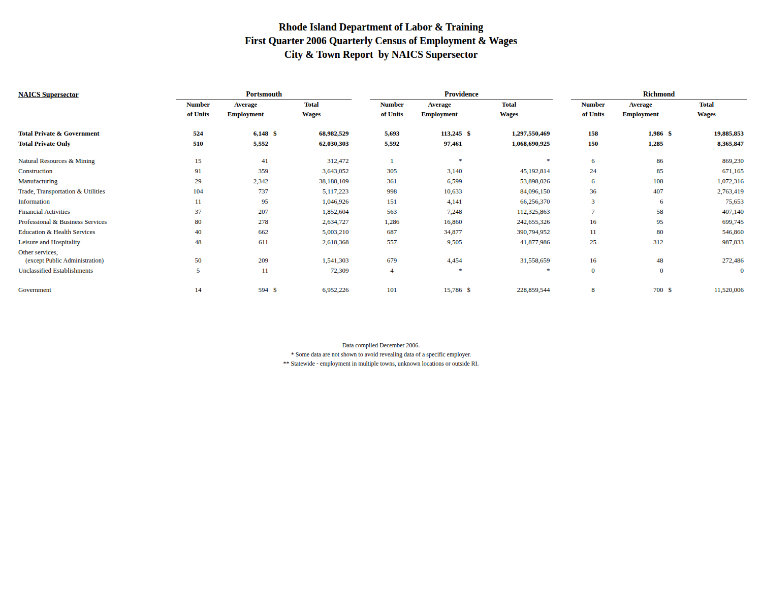Rhode Island Department of Labor & Training
First Quarter 2006 Quarterly Census of Employment & Wages
City & Town Report by NAICS Supersector
| NAICS Supersector | Portsmouth | | Providence | | Richmond |
| --- | --- | --- | --- | --- | --- |
| | Number | Average | Total | | Number | Average | Total | | Number | Average | Total |
| | of Units | Employment | Wages | | of Units | Employment | Wages | | of Units | Employment | Wages |
| Total Private & Government | 524 | 6,148 | $ | 68,982,529 | | 5,693 | 113,245 | $ | 1,297,550,469 | | 158 | 1,986 | $ | 19,885,853 |
| Total Private Only | 510 | 5,552 | | 62,030,303 | | 5,592 | 97,461 | | 1,068,690,925 | | 150 | 1,285 | | 8,365,847 |
| Natural Resources & Mining | 15 | 41 | | 312,472 | | 1 | * | | * | | 6 | 86 | | 869,230 |
| Construction | 91 | 359 | | 3,643,052 | | 305 | 3,140 | | 45,192,814 | | 24 | 85 | | 671,165 |
| Manufacturing | 29 | 2,342 | | 38,188,109 | | 361 | 6,599 | | 53,898,026 | | 6 | 108 | | 1,072,316 |
| Trade, Transportation & Utilities | 104 | 737 | | 5,117,223 | | 998 | 10,633 | | 84,096,150 | | 36 | 407 | | 2,763,419 |
| Information | 11 | 95 | | 1,046,926 | | 151 | 4,141 | | 66,256,370 | | 3 | 6 | | 75,653 |
| Financial Activities | 37 | 207 | | 1,852,604 | | 563 | 7,248 | | 112,325,863 | | 7 | 58 | | 407,140 |
| Professional & Business Services | 80 | 278 | | 2,634,727 | | 1,286 | 16,860 | | 242,655,326 | | 16 | 95 | | 699,745 |
| Education & Health Services | 40 | 662 | | 5,003,210 | | 687 | 34,877 | | 390,794,952 | | 11 | 80 | | 546,860 |
| Leisure and Hospitality | 48 | 611 | | 2,618,368 | | 557 | 9,505 | | 41,877,986 | | 25 | 312 | | 987,833 |
| Other services, (except Public Administration) | 50 | 209 | | 1,541,303 | | 679 | 4,454 | | 31,558,659 | | 16 | 48 | | 272,486 |
| Unclassified Establishments | 5 | 11 | | 72,309 | | 4 | * | | * | | 0 | 0 | | 0 |
| Government | 14 | 594 | $ | 6,952,226 | | 101 | 15,786 | $ | 228,859,544 | | 8 | 700 | $ | 11,520,006 |
Data compiled December 2006.
* Some data are not shown to avoid revealing data of a specific employer.
** Statewide - employment in multiple towns, unknown locations or outside RI.